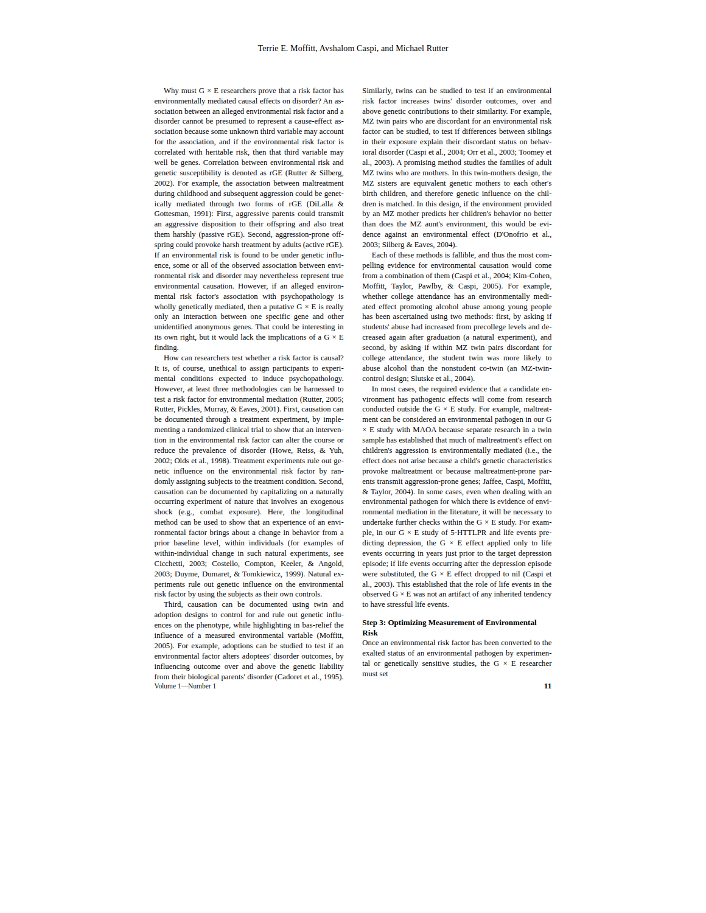Terrie E. Moffitt, Avshalom Caspi, and Michael Rutter
Why must G × E researchers prove that a risk factor has environmentally mediated causal effects on disorder? An association between an alleged environmental risk factor and a disorder cannot be presumed to represent a cause-effect association because some unknown third variable may account for the association, and if the environmental risk factor is correlated with heritable risk, then that third variable may well be genes. Correlation between environmental risk and genetic susceptibility is denoted as rGE (Rutter & Silberg, 2002). For example, the association between maltreatment during childhood and subsequent aggression could be genetically mediated through two forms of rGE (DiLalla & Gottesman, 1991): First, aggressive parents could transmit an aggressive disposition to their offspring and also treat them harshly (passive rGE). Second, aggression-prone offspring could provoke harsh treatment by adults (active rGE). If an environmental risk is found to be under genetic influence, some or all of the observed association between environmental risk and disorder may nevertheless represent true environmental causation. However, if an alleged environmental risk factor's association with psychopathology is wholly genetically mediated, then a putative G × E is really only an interaction between one specific gene and other unidentified anonymous genes. That could be interesting in its own right, but it would lack the implications of a G × E finding.
How can researchers test whether a risk factor is causal? It is, of course, unethical to assign participants to experimental conditions expected to induce psychopathology. However, at least three methodologies can be harnessed to test a risk factor for environmental mediation (Rutter, 2005; Rutter, Pickles, Murray, & Eaves, 2001). First, causation can be documented through a treatment experiment, by implementing a randomized clinical trial to show that an intervention in the environmental risk factor can alter the course or reduce the prevalence of disorder (Howe, Reiss, & Yuh, 2002; Olds et al., 1998). Treatment experiments rule out genetic influence on the environmental risk factor by randomly assigning subjects to the treatment condition. Second, causation can be documented by capitalizing on a naturally occurring experiment of nature that involves an exogenous shock (e.g., combat exposure). Here, the longitudinal method can be used to show that an experience of an environmental factor brings about a change in behavior from a prior baseline level, within individuals (for examples of within-individual change in such natural experiments, see Cicchetti, 2003; Costello, Compton, Keeler, & Angold, 2003; Duyme, Dumaret, & Tomkiewicz, 1999). Natural experiments rule out genetic influence on the environmental risk factor by using the subjects as their own controls.
Third, causation can be documented using twin and adoption designs to control for and rule out genetic influences on the phenotype, while highlighting in bas-relief the influence of a measured environmental variable (Moffitt, 2005). For example, adoptions can be studied to test if an environmental factor alters adoptees' disorder outcomes, by influencing outcome over and above the genetic liability from their biological parents' disorder (Cadoret et al., 1995). Similarly, twins can be studied to test if an environmental risk factor increases twins' disorder outcomes, over and above genetic contributions to their similarity. For example, MZ twin pairs who are discordant for an environmental risk factor can be studied, to test if differences between siblings in their exposure explain their discordant status on behavioral disorder (Caspi et al., 2004; Orr et al., 2003; Toomey et al., 2003). A promising method studies the families of adult MZ twins who are mothers. In this twin-mothers design, the MZ sisters are equivalent genetic mothers to each other's birth children, and therefore genetic influence on the children is matched. In this design, if the environment provided by an MZ mother predicts her children's behavior no better than does the MZ aunt's environment, this would be evidence against an environmental effect (D'Onofrio et al., 2003; Silberg & Eaves, 2004).
Each of these methods is fallible, and thus the most compelling evidence for environmental causation would come from a combination of them (Caspi et al., 2004; Kim-Cohen, Moffitt, Taylor, Pawlby, & Caspi, 2005). For example, whether college attendance has an environmentally mediated effect promoting alcohol abuse among young people has been ascertained using two methods: first, by asking if students' abuse had increased from precollege levels and decreased again after graduation (a natural experiment), and second, by asking if within MZ twin pairs discordant for college attendance, the student twin was more likely to abuse alcohol than the nonstudent co-twin (an MZ-twin-control design; Slutske et al., 2004).
In most cases, the required evidence that a candidate environment has pathogenic effects will come from research conducted outside the G × E study. For example, maltreatment can be considered an environmental pathogen in our G × E study with MAOA because separate research in a twin sample has established that much of maltreatment's effect on children's aggression is environmentally mediated (i.e., the effect does not arise because a child's genetic characteristics provoke maltreatment or because maltreatment-prone parents transmit aggression-prone genes; Jaffee, Caspi, Moffitt, & Taylor, 2004). In some cases, even when dealing with an environmental pathogen for which there is evidence of environmental mediation in the literature, it will be necessary to undertake further checks within the G × E study. For example, in our G × E study of 5-HTTLPR and life events predicting depression, the G × E effect applied only to life events occurring in years just prior to the target depression episode; if life events occurring after the depression episode were substituted, the G × E effect dropped to nil (Caspi et al., 2003). This established that the role of life events in the observed G × E was not an artifact of any inherited tendency to have stressful life events.
Step 3: Optimizing Measurement of Environmental Risk
Once an environmental risk factor has been converted to the exalted status of an environmental pathogen by experimental or genetically sensitive studies, the G × E researcher must set
Volume 1—Number 1 11